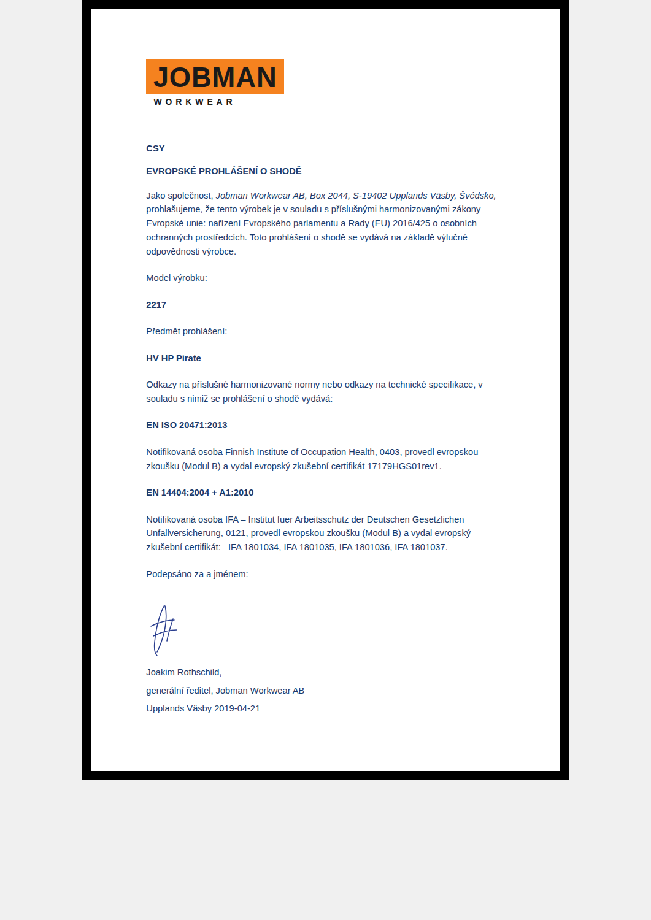JOBMAN
WORKWEAR
CSY
EVROPSKÉ PROHLÁŠENÍ O SHODĚ
Jako společnost, Jobman Workwear AB, Box 2044, S-19402 Upplands Väsby, Švédsko, prohlašujeme, že tento výrobek je v souladu s příslušnými harmonizovanými zákony Evropské unie: nařízení Evropského parlamentu a Rady (EU) 2016/425 o osobních ochranných prostředcích. Toto prohlášení o shodě se vydává na základě výlučné odpovědnosti výrobce.
Model výrobku:
2217
Předmět prohlášení:
HV HP Pirate
Odkazy na příslušné harmonizované normy nebo odkazy na technické specifikace, v souladu s nimiž se prohlášení o shodě vydává:
EN ISO 20471:2013
Notifikovaná osoba Finnish Institute of Occupation Health, 0403, provedl evropskou zkoušku (Modul B) a vydal evropský zkušební certifikát 17179HGS01rev1.
EN 14404:2004 + A1:2010
Notifikovaná osoba IFA – Institut fuer Arbeitsschutz der Deutschen Gesetzlichen Unfallversicherung, 0121, provedl evropskou zkoušku (Modul B) a vydal evropský zkušební certifikát: IFA 1801034, IFA 1801035, IFA 1801036, IFA 1801037.
Podepsáno za a jménem:
Joakim Rothschild,
generální ředitel, Jobman Workwear AB
Upplands Väsby 2019-04-21